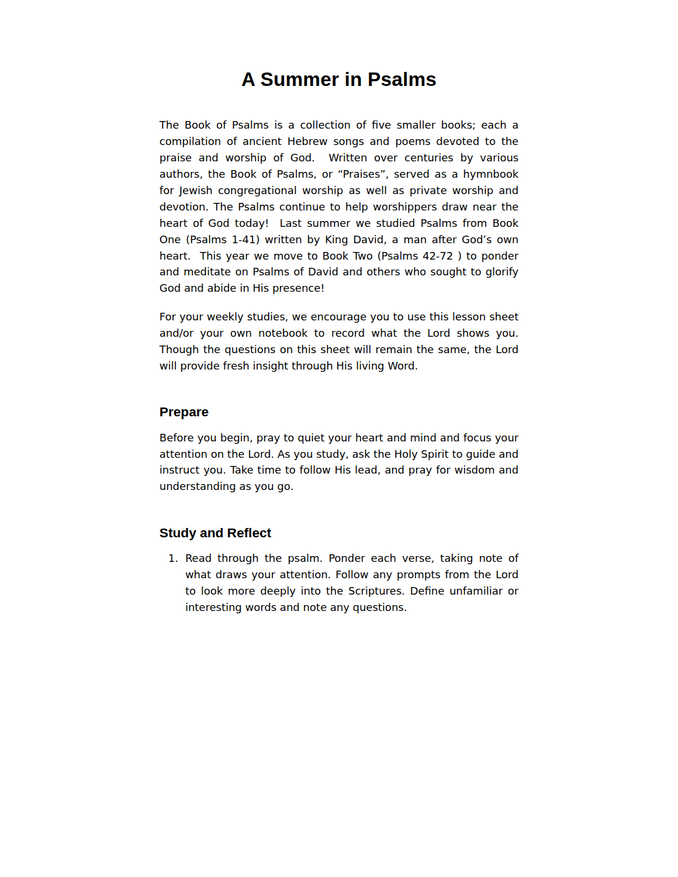A Summer in Psalms
The Book of Psalms is a collection of five smaller books; each a compilation of ancient Hebrew songs and poems devoted to the praise and worship of God. Written over centuries by various authors, the Book of Psalms, or “Praises”, served as a hymnbook for Jewish congregational worship as well as private worship and devotion. The Psalms continue to help worshippers draw near the heart of God today! Last summer we studied Psalms from Book One (Psalms 1-41) written by King David, a man after God’s own heart. This year we move to Book Two (Psalms 42-72 ) to ponder and meditate on Psalms of David and others who sought to glorify God and abide in His presence!
For your weekly studies, we encourage you to use this lesson sheet and/or your own notebook to record what the Lord shows you. Though the questions on this sheet will remain the same, the Lord will provide fresh insight through His living Word.
Prepare
Before you begin, pray to quiet your heart and mind and focus your attention on the Lord. As you study, ask the Holy Spirit to guide and instruct you. Take time to follow His lead, and pray for wisdom and understanding as you go.
Study and Reflect
Read through the psalm. Ponder each verse, taking note of what draws your attention. Follow any prompts from the Lord to look more deeply into the Scriptures. Define unfamiliar or interesting words and note any questions.